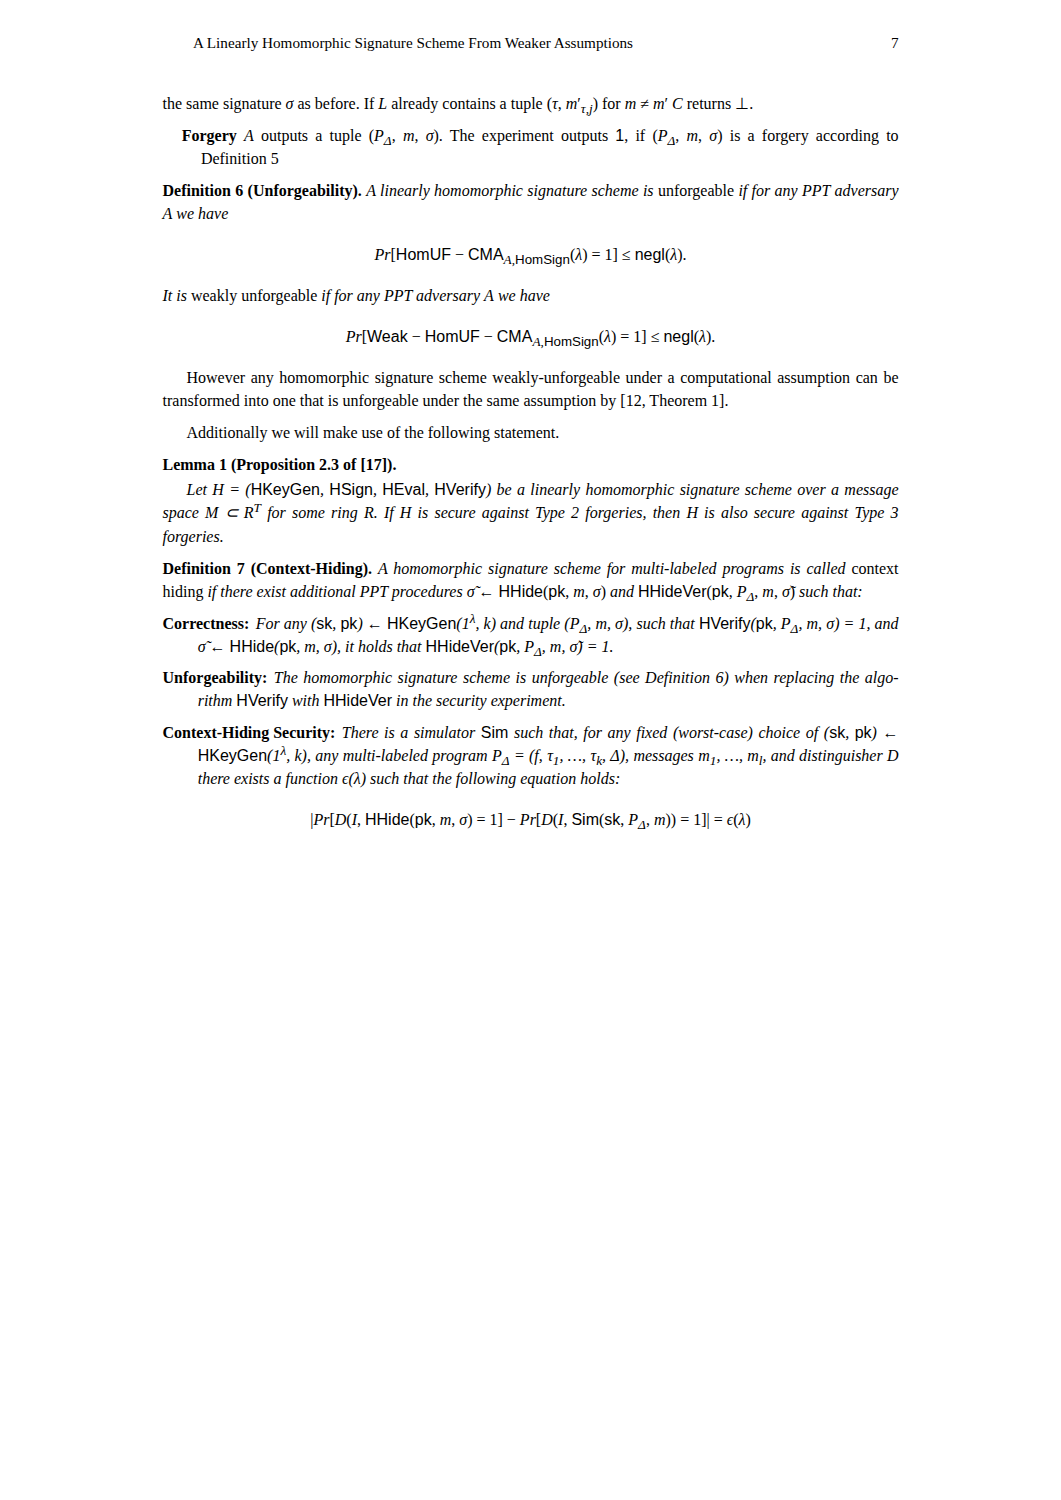A Linearly Homomorphic Signature Scheme From Weaker Assumptions 7
the same signature σ as before. If L already contains a tuple (τ, m′τ,j) for m ≠ m′ C returns ⊥.
Forgery A outputs a tuple (PΔ, m, σ). The experiment outputs 1, if (PΔ, m, σ) is a forgery according to Definition 5
Definition 6 (Unforgeability). A linearly homomorphic signature scheme is unforgeable if for any PPT adversary A we have
Pr[HomUF − CMAA,HomSign(λ) = 1] ≤ negl(λ).
It is weakly unforgeable if for any PPT adversary A we have
Pr[Weak − HomUF − CMAA,HomSign(λ) = 1] ≤ negl(λ).
However any homomorphic signature scheme weakly-unforgeable under a computational assumption can be transformed into one that is unforgeable under the same assumption by [12, Theorem 1].
Additionally we will make use of the following statement.
Lemma 1 (Proposition 2.3 of [17]). Let H = (HKeyGen, HSign, HEval, HVerify) be a linearly homomorphic signature scheme over a message space M ⊂ RT for some ring R. If H is secure against Type 2 forgeries, then H is also secure against Type 3 forgeries.
Definition 7 (Context-Hiding). A homomorphic signature scheme for multi-labeled programs is called context hiding if there exist additional PPT procedures σ̃ ← HHide(pk, m, σ) and HHideVer(pk, PΔ, m, σ̃) such that:
Correctness:
For any (sk, pk) ← HKeyGen(1λ, k) and tuple (PΔ, m, σ), such that HVerify(pk, PΔ, m, σ) = 1, and σ̃ ← HHide(pk, m, σ), it holds that HHideVer(pk, PΔ, m, σ̃) = 1.
Unforgeability:
The homomorphic signature scheme is unforgeable (see Definition 6) when replacing the algorithm HVerify with HHideVer in the security experiment.
Context-Hiding Security:
There is a simulator Sim such that, for any fixed (worst-case) choice of (sk, pk) ← HKeyGen(1λ, k), any multi-labeled program PΔ = (f, τ1, …, τk, Δ), messages m1, …, ml, and distinguisher D there exists a function ϵ(λ) such that the following equation holds:
|Pr[D(I, HHide(pk, m, σ) = 1] − Pr[D(I, Sim(sk, PΔ, m)) = 1]| = ϵ(λ)